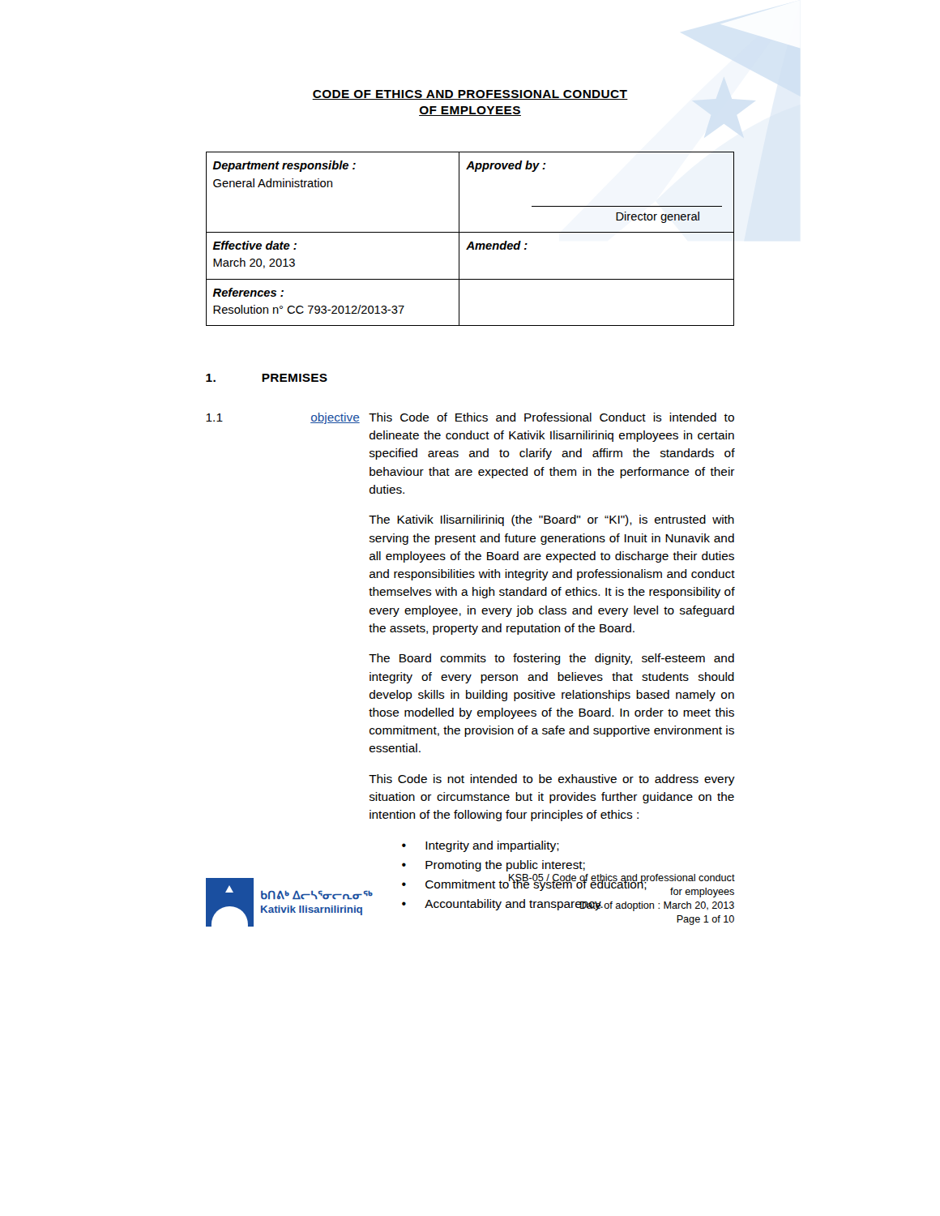CODE OF ETHICS AND PROFESSIONAL CONDUCT
OF EMPLOYEES
| Department responsible : General Administration | Approved by : Director general |
| Effective date : March 20, 2013 | Amended : |
| References : Resolution n° CC 793-2012/2013-37 | |
1. PREMISES
1.1
objective
This Code of Ethics and Professional Conduct is intended to delineate the conduct of Kativik Ilisarniliriniq employees in certain specified areas and to clarify and affirm the standards of behaviour that are expected of them in the performance of their duties.
The Kativik Ilisarniliriniq (the "Board" or “KI"), is entrusted with serving the present and future generations of Inuit in Nunavik and all employees of the Board are expected to discharge their duties and responsibilities with integrity and professionalism and conduct themselves with a high standard of ethics. It is the responsibility of every employee, in every job class and every level to safeguard the assets, property and reputation of the Board.
The Board commits to fostering the dignity, self-esteem and integrity of every person and believes that students should develop skills in building positive relationships based namely on those modelled by employees of the Board. In order to meet this commitment, the provision of a safe and supportive environment is essential.
This Code is not intended to be exhaustive or to address every situation or circumstance but it provides further guidance on the intention of the following four principles of ethics :
Integrity and impartiality;
Promoting the public interest;
Commitment to the system of education;
Accountability and transparency.
ᑲᑎᕕᒃ ᐃᓕᓴᕐᓂᓕᕆᓂᖅ
Kativik Ilisarniliriniq
KSB-05 / Code of ethics and professional conduct
for employees
Date of adoption : March 20, 2013
Page 1 of 10